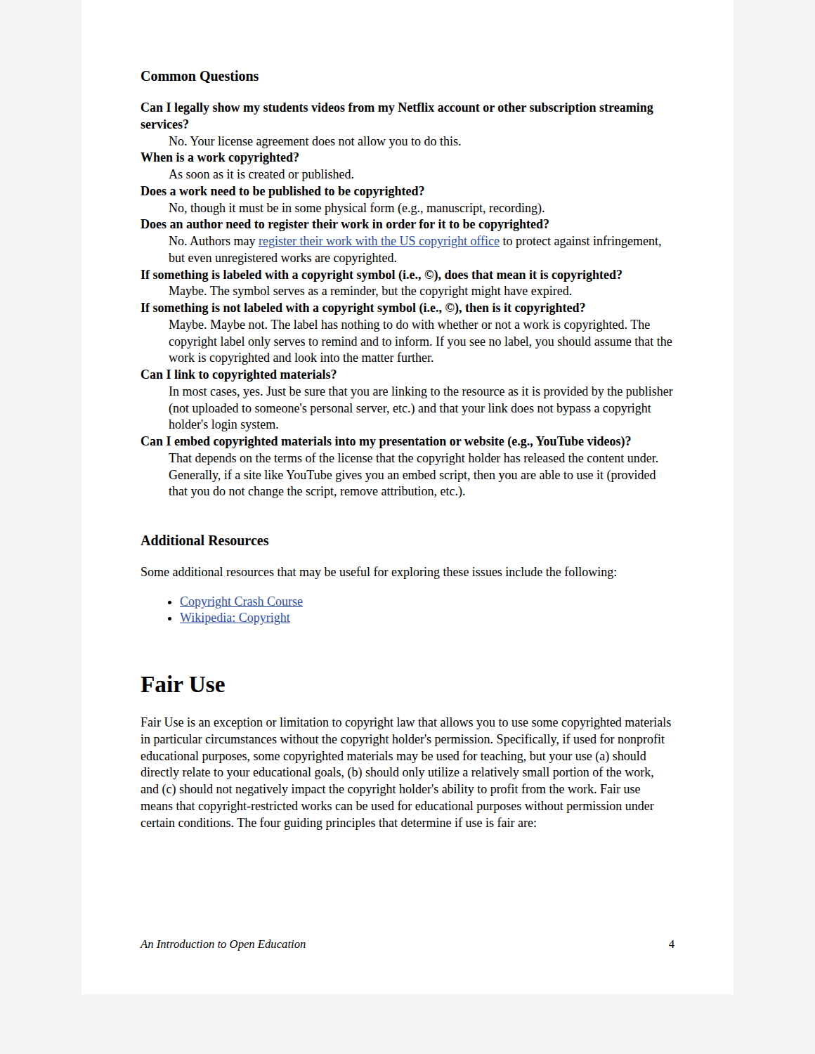Common Questions
Can I legally show my students videos from my Netflix account or other subscription streaming services?
No. Your license agreement does not allow you to do this.
When is a work copyrighted?
As soon as it is created or published.
Does a work need to be published to be copyrighted?
No, though it must be in some physical form (e.g., manuscript, recording).
Does an author need to register their work in order for it to be copyrighted?
No. Authors may register their work with the US copyright office to protect against infringement, but even unregistered works are copyrighted.
If something is labeled with a copyright symbol (i.e., ©), does that mean it is copyrighted?
Maybe. The symbol serves as a reminder, but the copyright might have expired.
If something is not labeled with a copyright symbol (i.e., ©), then is it copyrighted?
Maybe. Maybe not. The label has nothing to do with whether or not a work is copyrighted. The copyright label only serves to remind and to inform. If you see no label, you should assume that the work is copyrighted and look into the matter further.
Can I link to copyrighted materials?
In most cases, yes. Just be sure that you are linking to the resource as it is provided by the publisher (not uploaded to someone's personal server, etc.) and that your link does not bypass a copyright holder's login system.
Can I embed copyrighted materials into my presentation or website (e.g., YouTube videos)?
That depends on the terms of the license that the copyright holder has released the content under. Generally, if a site like YouTube gives you an embed script, then you are able to use it (provided that you do not change the script, remove attribution, etc.).
Additional Resources
Some additional resources that may be useful for exploring these issues include the following:
Copyright Crash Course
Wikipedia: Copyright
Fair Use
Fair Use is an exception or limitation to copyright law that allows you to use some copyrighted materials in particular circumstances without the copyright holder's permission. Specifically, if used for nonprofit educational purposes, some copyrighted materials may be used for teaching, but your use (a) should directly relate to your educational goals, (b) should only utilize a relatively small portion of the work, and (c) should not negatively impact the copyright holder's ability to profit from the work. Fair use means that copyright-restricted works can be used for educational purposes without permission under certain conditions. The four guiding principles that determine if use is fair are:
An Introduction to Open Education 4